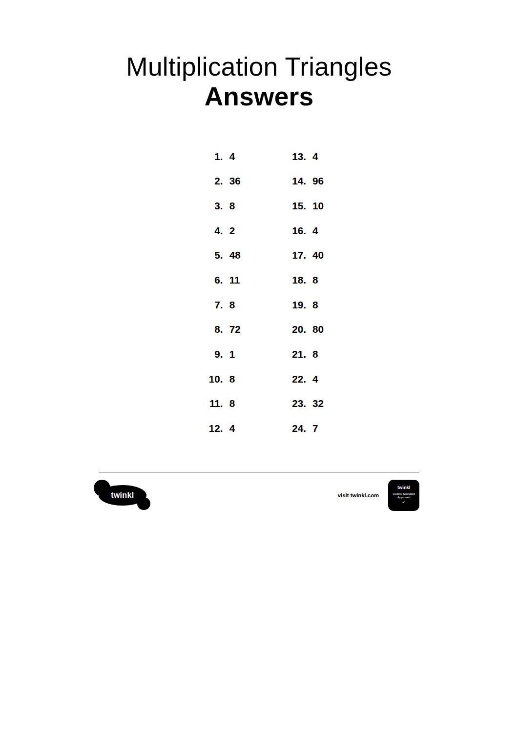Multiplication Triangles Answers
1. 4
2. 36
3. 8
4. 2
5. 48
6. 11
7. 8
8. 72
9. 1
10. 8
11. 8
12. 4
13. 4
14. 96
15. 10
16. 4
17. 40
18. 8
19. 8
20. 80
21. 8
22. 4
23. 32
24. 7
twinkl
visit twinkl.com
twinkl Quality Standard
Approved ✓